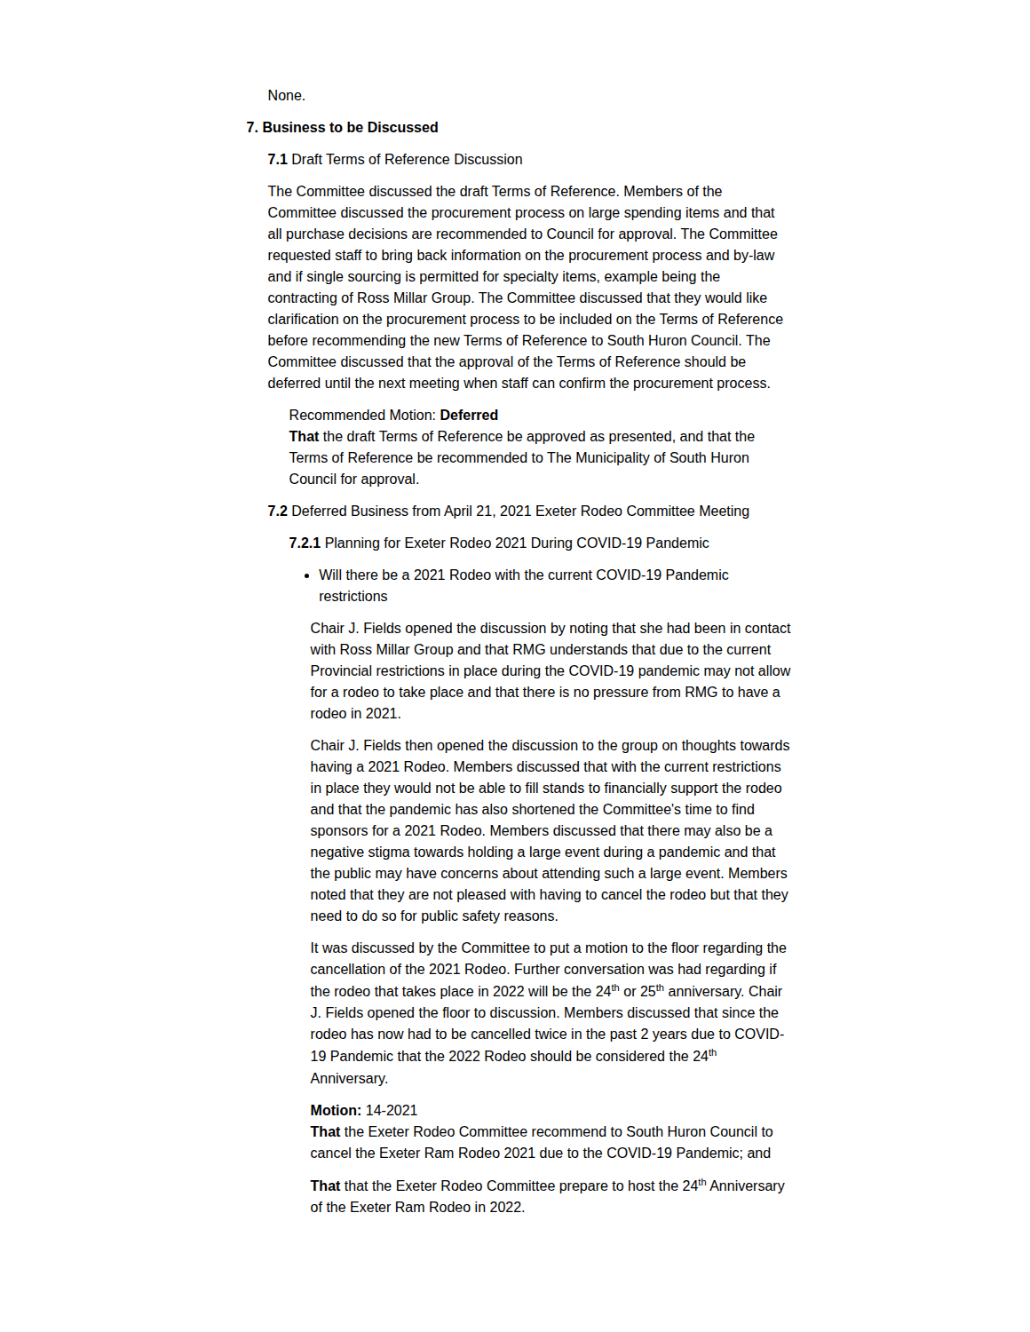None.
7. Business to be Discussed
7.1 Draft Terms of Reference Discussion
The Committee discussed the draft Terms of Reference. Members of the Committee discussed the procurement process on large spending items and that all purchase decisions are recommended to Council for approval. The Committee requested staff to bring back information on the procurement process and by-law and if single sourcing is permitted for specialty items, example being the contracting of Ross Millar Group. The Committee discussed that they would like clarification on the procurement process to be included on the Terms of Reference before recommending the new Terms of Reference to South Huron Council. The Committee discussed that the approval of the Terms of Reference should be deferred until the next meeting when staff can confirm the procurement process.
Recommended Motion: Deferred
That the draft Terms of Reference be approved as presented, and that the Terms of Reference be recommended to The Municipality of South Huron Council for approval.
7.2 Deferred Business from April 21, 2021 Exeter Rodeo Committee Meeting
7.2.1 Planning for Exeter Rodeo 2021 During COVID-19 Pandemic
Will there be a 2021 Rodeo with the current COVID-19 Pandemic restrictions
Chair J. Fields opened the discussion by noting that she had been in contact with Ross Millar Group and that RMG understands that due to the current Provincial restrictions in place during the COVID-19 pandemic may not allow for a rodeo to take place and that there is no pressure from RMG to have a rodeo in 2021.
Chair J. Fields then opened the discussion to the group on thoughts towards having a 2021 Rodeo. Members discussed that with the current restrictions in place they would not be able to fill stands to financially support the rodeo and that the pandemic has also shortened the Committee's time to find sponsors for a 2021 Rodeo. Members discussed that there may also be a negative stigma towards holding a large event during a pandemic and that the public may have concerns about attending such a large event. Members noted that they are not pleased with having to cancel the rodeo but that they need to do so for public safety reasons.
It was discussed by the Committee to put a motion to the floor regarding the cancellation of the 2021 Rodeo. Further conversation was had regarding if the rodeo that takes place in 2022 will be the 24th or 25th anniversary. Chair J. Fields opened the floor to discussion. Members discussed that since the rodeo has now had to be cancelled twice in the past 2 years due to COVID-19 Pandemic that the 2022 Rodeo should be considered the 24th Anniversary.
Motion: 14-2021
That the Exeter Rodeo Committee recommend to South Huron Council to cancel the Exeter Ram Rodeo 2021 due to the COVID-19 Pandemic; and
That that the Exeter Rodeo Committee prepare to host the 24th Anniversary of the Exeter Ram Rodeo in 2022.